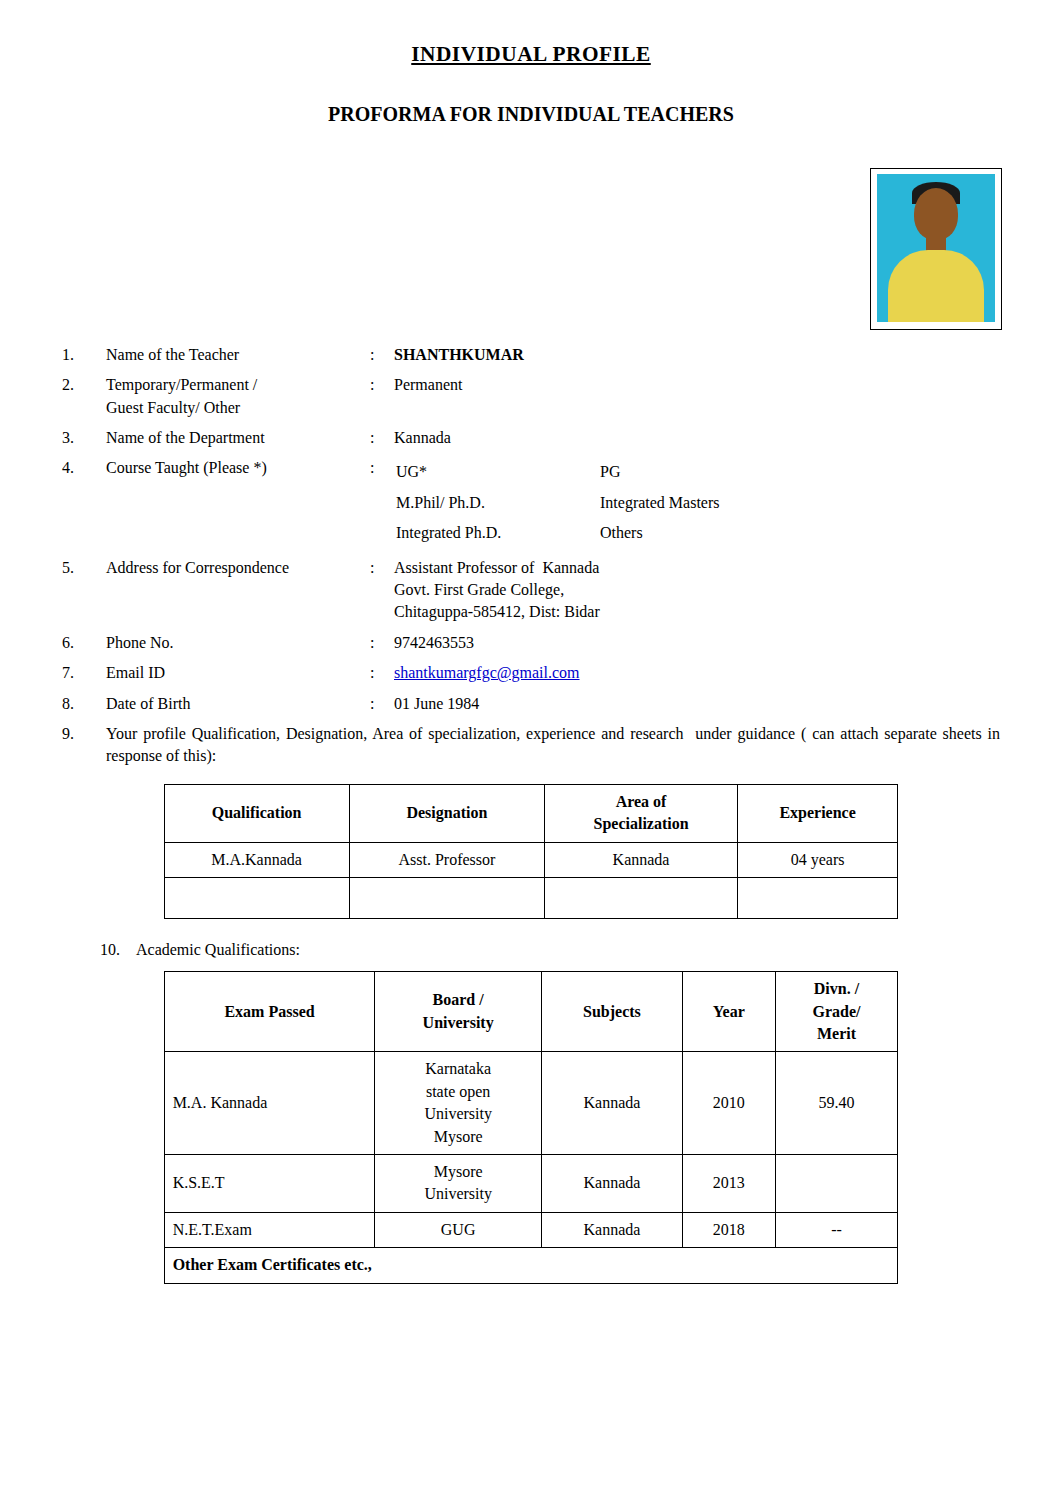INDIVIDUAL PROFILE
PROFORMA FOR INDIVIDUAL TEACHERS
| 1. | Name of the Teacher | : | SHANTHKUMAR |
| 2. | Temporary/Permanent / Guest Faculty/ Other | : | Permanent |
| 3. | Name of the Department | : | Kannada |
| 4. | Course Taught (Please *) | : | / UG* / PG / / M.Phil/ Ph.D. / Integrated Masters / / Integrated Ph.D. / Others / |
| 5. | Address for Correspondence | : | Assistant Professor of Kannada Govt. First Grade College, Chitaguppa-585412, Dist: Bidar |
| 6. | Phone No. | : | 9742463553 |
| 7. | Email ID | : | shantkumargfgc@gmail.com |
| 8. | Date of Birth | : | 01 June 1984 |
| 9. | Your profile Qualification, Designation, Area of specialization, experience and research under guidance ( can attach separate sheets in response of this): |
| Qualification | Designation | Area of Specialization | Experience |
| --- | --- | --- | --- |
| M.A.Kannada | Asst. Professor | Kannada | 04 years |
10. Academic Qualifications:
| Exam Passed | Board / University | Subjects | Year | Divn. / Grade/ Merit |
| --- | --- | --- | --- | --- |
| M.A. Kannada | Karnataka state open University Mysore | Kannada | 2010 | 59.40 |
| K.S.E.T | Mysore University | Kannada | 2013 | |
| N.E.T.Exam | GUG | Kannada | 2018 | -- |
| Other Exam Certificates etc., |